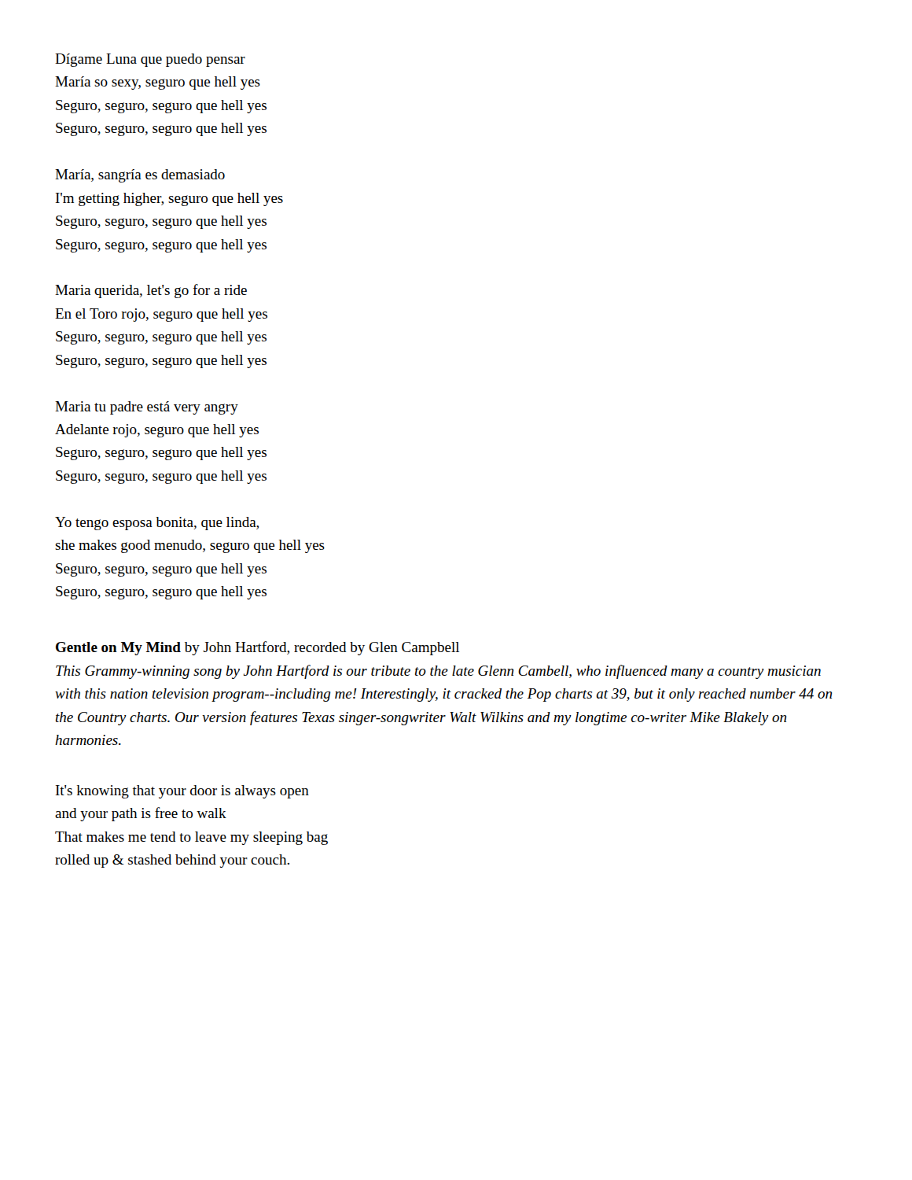Dígame Luna que puedo pensar
María so sexy, seguro que hell yes
Seguro, seguro, seguro que hell yes
Seguro, seguro, seguro que hell yes
María, sangría es demasiado
I'm getting higher, seguro que hell yes
Seguro, seguro, seguro que hell yes
Seguro, seguro, seguro que hell yes
Maria querida, let's go for a ride
En el Toro rojo, seguro que hell yes
Seguro, seguro, seguro que hell yes
Seguro, seguro, seguro que hell yes
Maria tu padre está very angry
Adelante rojo, seguro que hell yes
Seguro, seguro, seguro que hell yes
Seguro, seguro, seguro que hell yes
Yo tengo esposa bonita, que linda,
she makes good menudo, seguro que hell yes
Seguro, seguro, seguro que hell yes
Seguro, seguro, seguro que hell yes
Gentle on My Mind by John Hartford, recorded by Glen Campbell
This Grammy-winning song by John Hartford is our tribute to the late Glenn Cambell, who influenced many a country musician with this nation television program--including me! Interestingly, it cracked the Pop charts at 39, but it only reached number 44 on the Country charts. Our version features Texas singer-songwriter Walt Wilkins and my longtime co-writer Mike Blakely on harmonies.
It's knowing that your door is always open
and your path is free to walk
That makes me tend to leave my sleeping bag
rolled up & stashed behind your couch.